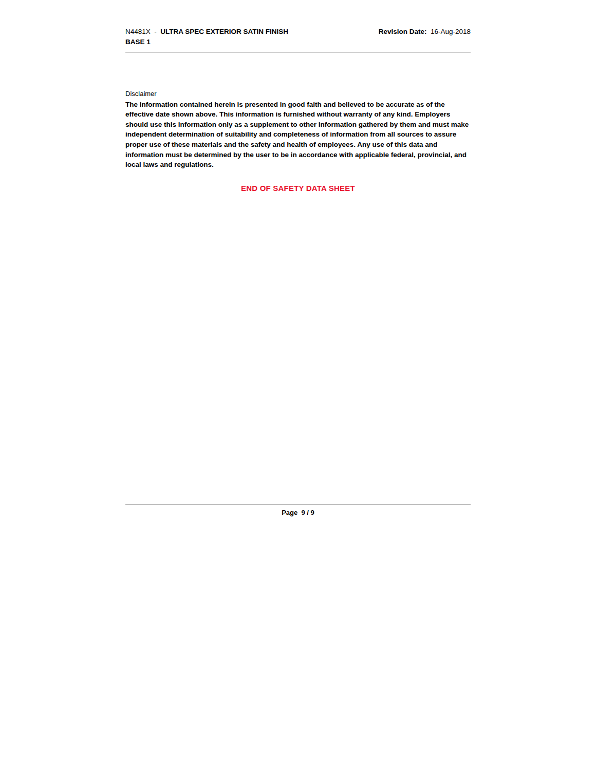N4481X - ULTRA SPEC EXTERIOR SATIN FINISH
BASE 1
Revision Date: 16-Aug-2018
Disclaimer
The information contained herein is presented in good faith and believed to be accurate as of the effective date shown above. This information is furnished without warranty of any kind. Employers should use this information only as a supplement to other information gathered by them and must make independent determination of suitability and completeness of information from all sources to assure proper use of these materials and the safety and health of employees. Any use of this data and information must be determined by the user to be in accordance with applicable federal, provincial, and local laws and regulations.
END OF SAFETY DATA SHEET
Page 9 / 9